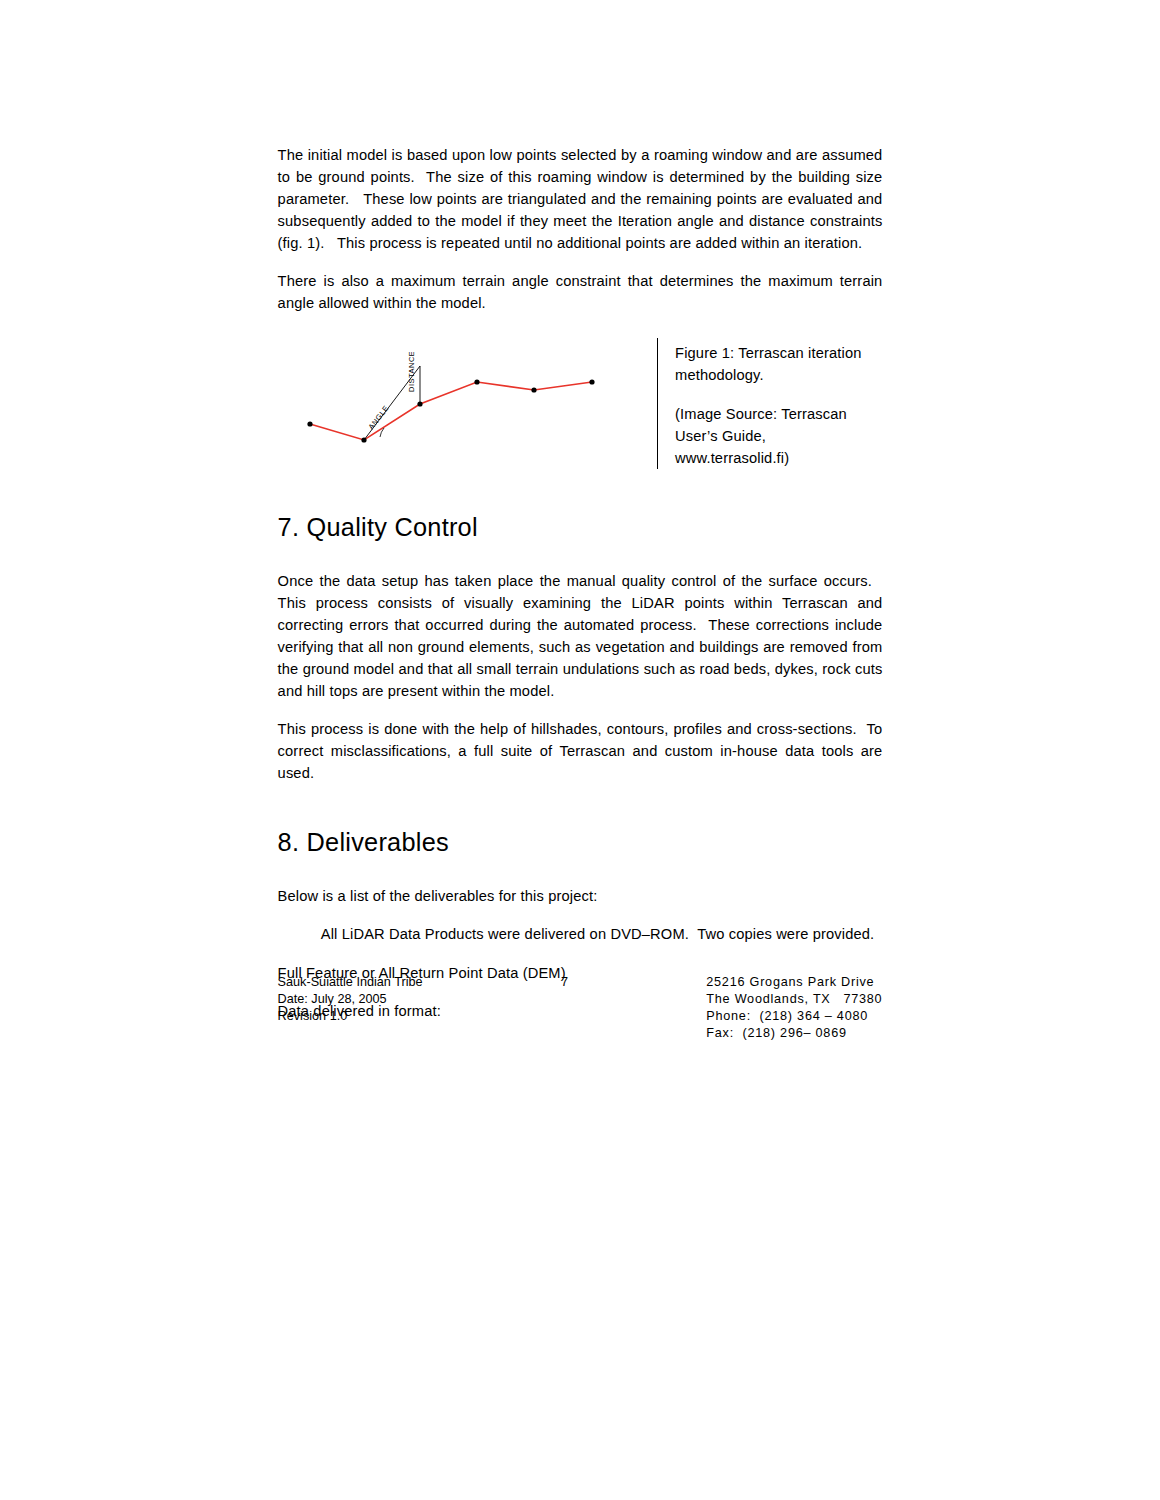The initial model is based upon low points selected by a roaming window and are assumed to be ground points. The size of this roaming window is determined by the building size parameter. These low points are triangulated and the remaining points are evaluated and subsequently added to the model if they meet the Iteration angle and distance constraints (fig. 1). This process is repeated until no additional points are added within an iteration.
There is also a maximum terrain angle constraint that determines the maximum terrain angle allowed within the model.
DISTANCE ANGLE
Figure 1: Terrascan iteration methodology.
(Image Source: Terrascan User’s Guide, www.terrasolid.fi)
7. Quality Control
Once the data setup has taken place the manual quality control of the surface occurs. This process consists of visually examining the LiDAR points within Terrascan and correcting errors that occurred during the automated process. These corrections include verifying that all non ground elements, such as vegetation and buildings are removed from the ground model and that all small terrain undulations such as road beds, dykes, rock cuts and hill tops are present within the model.
This process is done with the help of hillshades, contours, profiles and cross-sections. To correct misclassifications, a full suite of Terrascan and custom in-house data tools are used.
8. Deliverables
Below is a list of the deliverables for this project:
All LiDAR Data Products were delivered on DVD–ROM. Two copies were provided.
Full Feature or All Return Point Data (DEM)
Data delivered in format:
Sauk-Suiattle Indian Tribe
Date: July 28, 2005
Revision 1.0
7
25216 Grogans Park Drive
The Woodlands, TX 77380
Phone: (218) 364 – 4080
Fax: (218) 296– 0869